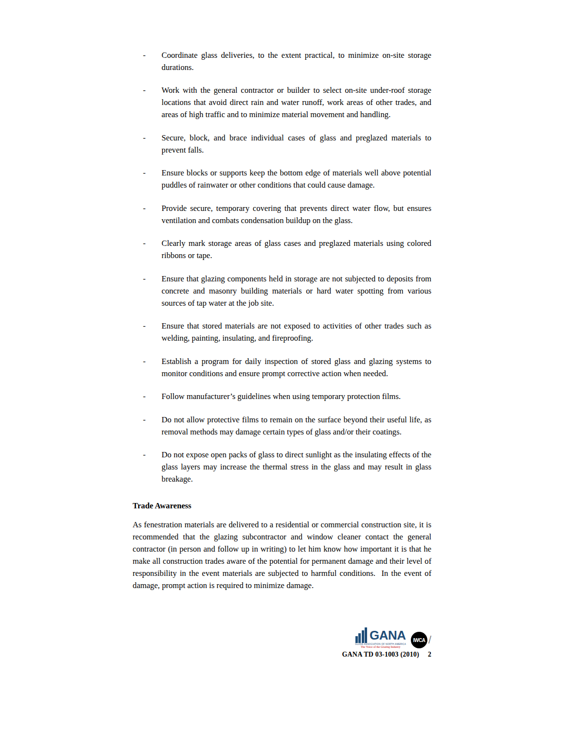Coordinate glass deliveries, to the extent practical, to minimize on-site storage durations.
Work with the general contractor or builder to select on-site under-roof storage locations that avoid direct rain and water runoff, work areas of other trades, and areas of high traffic and to minimize material movement and handling.
Secure, block, and brace individual cases of glass and preglazed materials to prevent falls.
Ensure blocks or supports keep the bottom edge of materials well above potential puddles of rainwater or other conditions that could cause damage.
Provide secure, temporary covering that prevents direct water flow, but ensures ventilation and combats condensation buildup on the glass.
Clearly mark storage areas of glass cases and preglazed materials using colored ribbons or tape.
Ensure that glazing components held in storage are not subjected to deposits from concrete and masonry building materials or hard water spotting from various sources of tap water at the job site.
Ensure that stored materials are not exposed to activities of other trades such as welding, painting, insulating, and fireproofing.
Establish a program for daily inspection of stored glass and glazing systems to monitor conditions and ensure prompt corrective action when needed.
Follow manufacturer’s guidelines when using temporary protection films.
Do not allow protective films to remain on the surface beyond their useful life, as removal methods may damage certain types of glass and/or their coatings.
Do not expose open packs of glass to direct sunlight as the insulating effects of the glass layers may increase the thermal stress in the glass and may result in glass breakage.
Trade Awareness
As fenestration materials are delivered to a residential or commercial construction site, it is recommended that the glazing subcontractor and window cleaner contact the general contractor (in person and follow up in writing) to let him know how important it is that he make all construction trades aware of the potential for permanent damage and their level of responsibility in the event materials are subjected to harmful conditions. In the event of damage, prompt action is required to minimize damage.
GANA Glass Association of North America The Voice of the Glazing Industry
IWCA/
GANA TD 03-1003 (2010)2